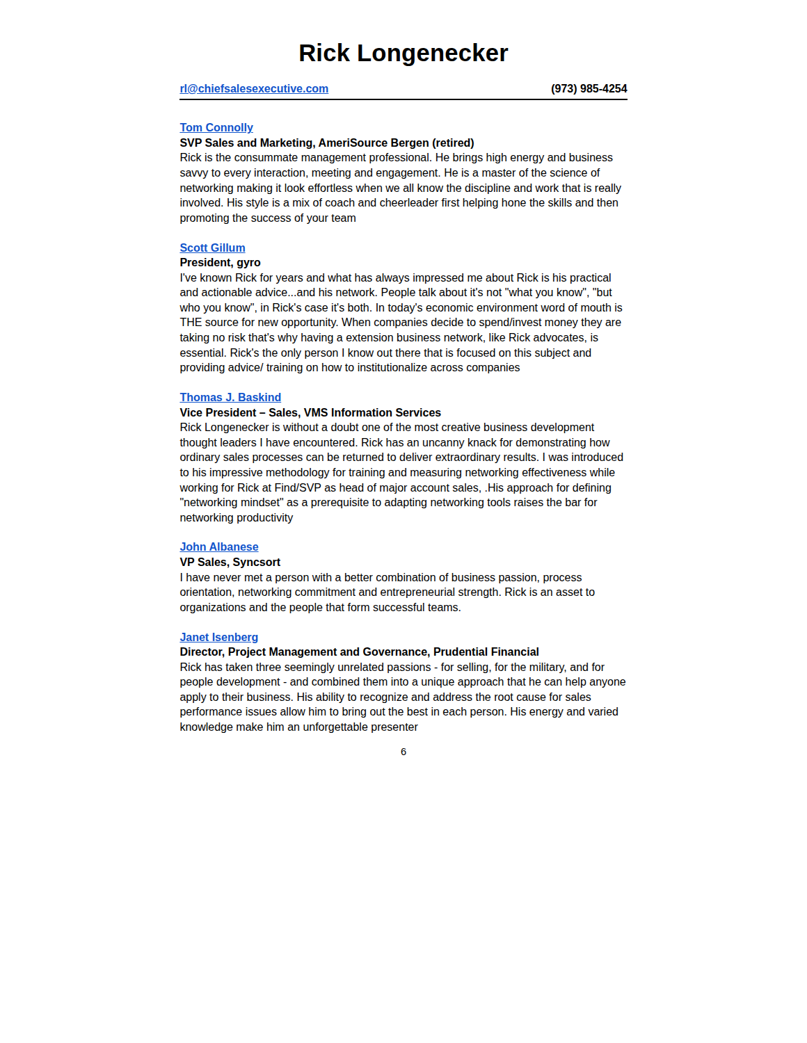Rick Longenecker
rl@chiefsalesexecutive.com (973) 985-4254
Tom Connolly
SVP Sales and Marketing, AmeriSource Bergen (retired)
Rick is the consummate management professional. He brings high energy and business savvy to every interaction, meeting and engagement. He is a master of the science of networking making it look effortless when we all know the discipline and work that is really involved. His style is a mix of coach and cheerleader first helping hone the skills and then promoting the success of your team
Scott Gillum
President, gyro
I've known Rick for years and what has always impressed me about Rick is his practical and actionable advice...and his network. People talk about it's not "what you know", "but who you know", in Rick's case it's both. In today's economic environment word of mouth is THE source for new opportunity. When companies decide to spend/invest money they are taking no risk that's why having a extension business network, like Rick advocates, is essential. Rick's the only person I know out there that is focused on this subject and providing advice/ training on how to institutionalize across companies
Thomas J. Baskind
Vice President – Sales, VMS Information Services
Rick Longenecker is without a doubt one of the most creative business development thought leaders I have encountered. Rick has an uncanny knack for demonstrating how ordinary sales processes can be returned to deliver extraordinary results. I was introduced to his impressive methodology for training and measuring networking effectiveness while working for Rick at Find/SVP as head of major account sales, .His approach for defining "networking mindset" as a prerequisite to adapting networking tools raises the bar for networking productivity
John Albanese
VP Sales, Syncsort
I have never met a person with a better combination of business passion, process orientation, networking commitment and entrepreneurial strength. Rick is an asset to organizations and the people that form successful teams.
Janet Isenberg
Director, Project Management and Governance, Prudential Financial
Rick has taken three seemingly unrelated passions - for selling, for the military, and for people development - and combined them into a unique approach that he can help anyone apply to their business. His ability to recognize and address the root cause for sales performance issues allow him to bring out the best in each person. His energy and varied knowledge make him an unforgettable presenter
6